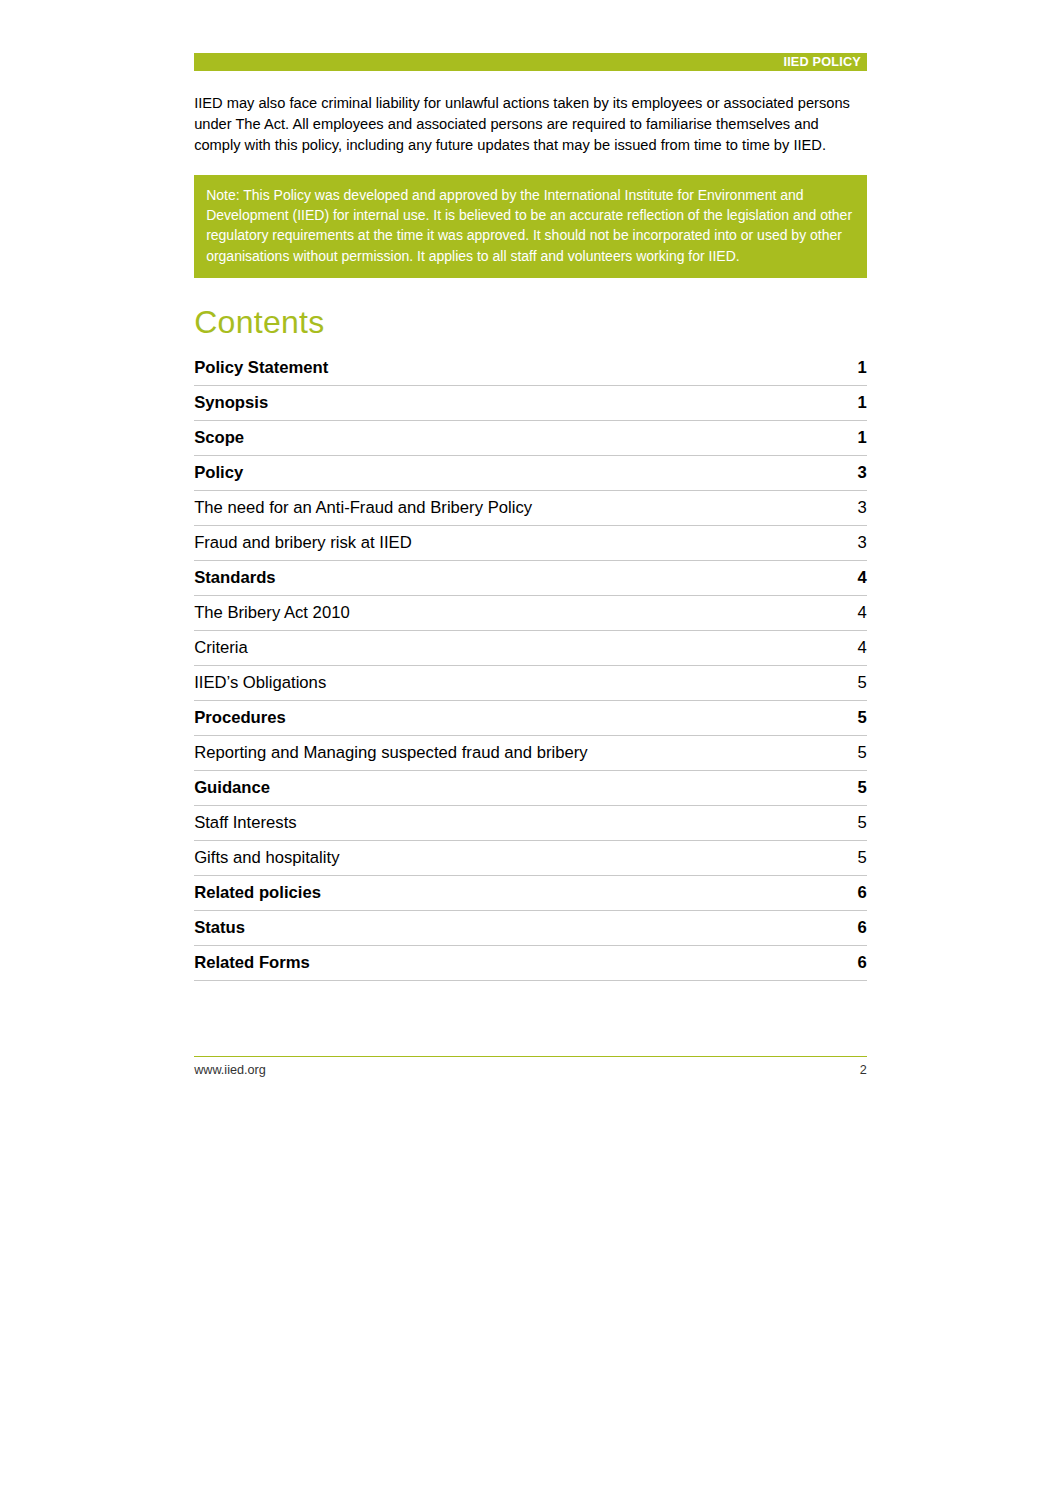IIED POLICY
IIED may also face criminal liability for unlawful actions taken by its employees or associated persons under The Act. All employees and associated persons are required to familiarise themselves and comply with this policy, including any future updates that may be issued from time to time by IIED.
Note: This Policy was developed and approved by the International Institute for Environment and Development (IIED) for internal use. It is believed to be an accurate reflection of the legislation and other regulatory requirements at the time it was approved. It should not be incorporated into or used by other organisations without permission. It applies to all staff and volunteers working for IIED.
Contents
| Policy Statement | 1 |
| Synopsis | 1 |
| Scope | 1 |
| Policy | 3 |
| The need for an Anti-Fraud and Bribery Policy | 3 |
| Fraud and bribery risk at IIED | 3 |
| Standards | 4 |
| The Bribery Act 2010 | 4 |
| Criteria | 4 |
| IIED’s Obligations | 5 |
| Procedures | 5 |
| Reporting and Managing suspected fraud and bribery | 5 |
| Guidance | 5 |
| Staff Interests | 5 |
| Gifts and hospitality | 5 |
| Related policies | 6 |
| Status | 6 |
| Related Forms | 6 |
www.iied.org 2